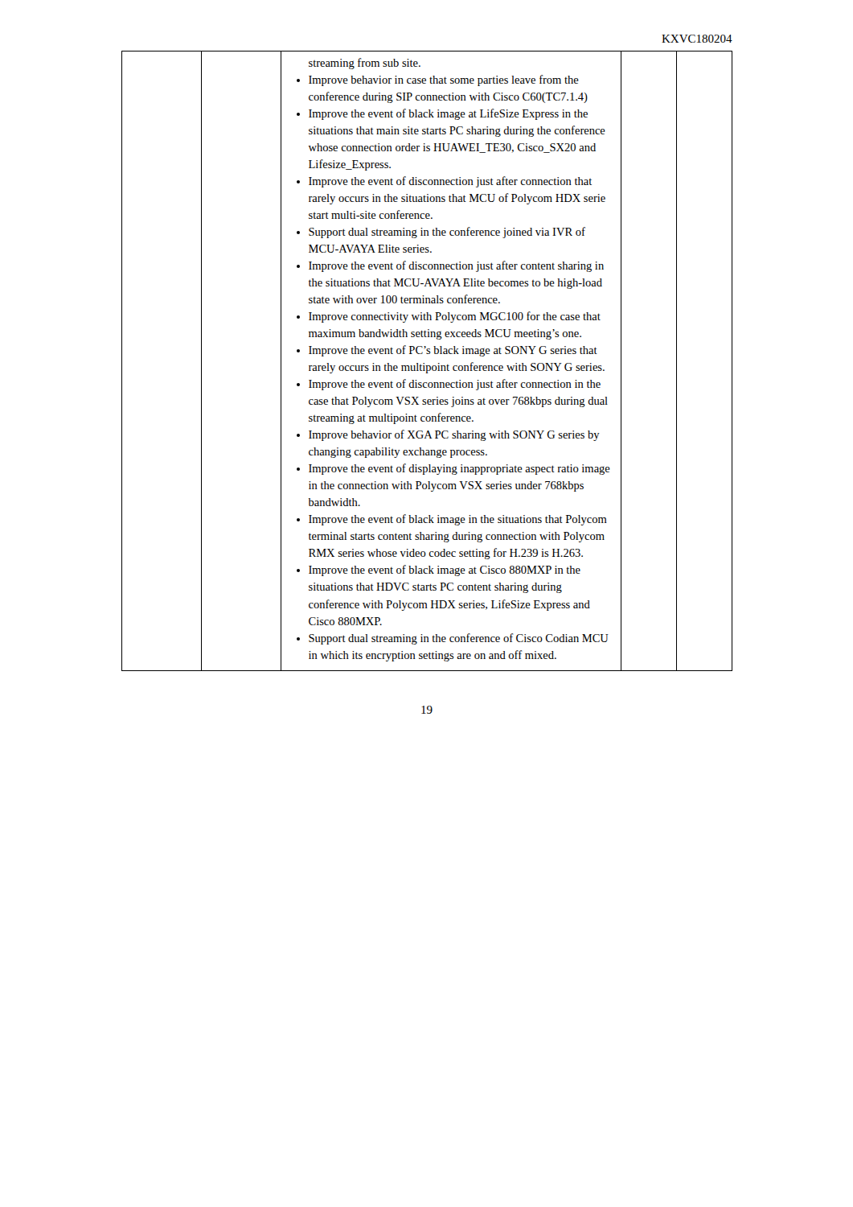KXVC180204
| | | streaming from sub site. Improve behavior in case that some parties leave from the conference during SIP connection with Cisco C60(TC7.1.4) Improve the event of black image at LifeSize Express in the situations that main site starts PC sharing during the conference whose connection order is HUAWEI_TE30, Cisco_SX20 and Lifesize_Express. Improve the event of disconnection just after connection that rarely occurs in the situations that MCU of Polycom HDX serie start multi-site conference. Support dual streaming in the conference joined via IVR of MCU-AVAYA Elite series. Improve the event of disconnection just after content sharing in the situations that MCU-AVAYA Elite becomes to be high-load state with over 100 terminals conference. Improve connectivity with Polycom MGC100 for the case that maximum bandwidth setting exceeds MCU meeting’s one. Improve the event of PC’s black image at SONY G series that rarely occurs in the multipoint conference with SONY G series. Improve the event of disconnection just after connection in the case that Polycom VSX series joins at over 768kbps during dual streaming at multipoint conference. Improve behavior of XGA PC sharing with SONY G series by changing capability exchange process. Improve the event of displaying inappropriate aspect ratio image in the connection with Polycom VSX series under 768kbps bandwidth. Improve the event of black image in the situations that Polycom terminal starts content sharing during connection with Polycom RMX series whose video codec setting for H.239 is H.263. Improve the event of black image at Cisco 880MXP in the situations that HDVC starts PC content sharing during conference with Polycom HDX series, LifeSize Express and Cisco 880MXP. Support dual streaming in the conference of Cisco Codian MCU in which its encryption settings are on and off mixed. | | |
19